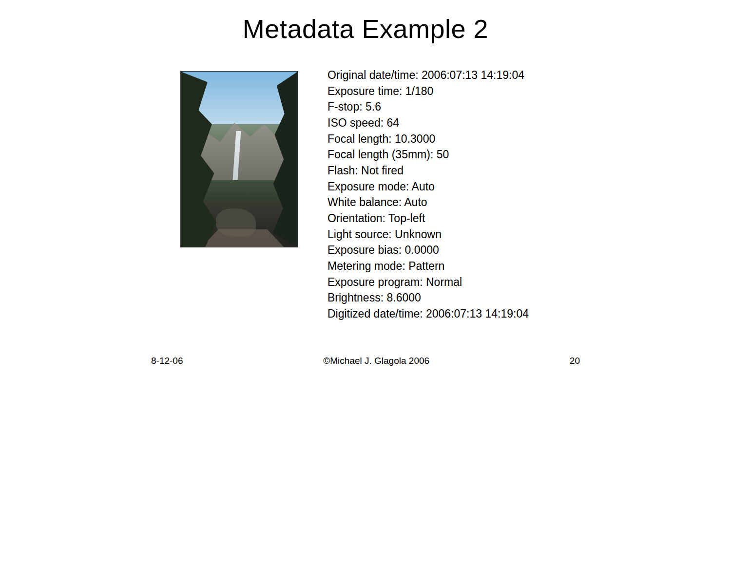Metadata Example 2
Original date/time: 2006:07:13 14:19:04
Exposure time: 1/180
F-stop: 5.6
ISO speed: 64
Focal length: 10.3000
Focal length (35mm): 50
Flash: Not fired
Exposure mode: Auto
White balance: Auto
Orientation: Top-left
Light source: Unknown
Exposure bias: 0.0000
Metering mode: Pattern
Exposure program: Normal
Brightness: 8.6000
Digitized date/time: 2006:07:13 14:19:04
8-12-06
©Michael J. Glagola 2006
20